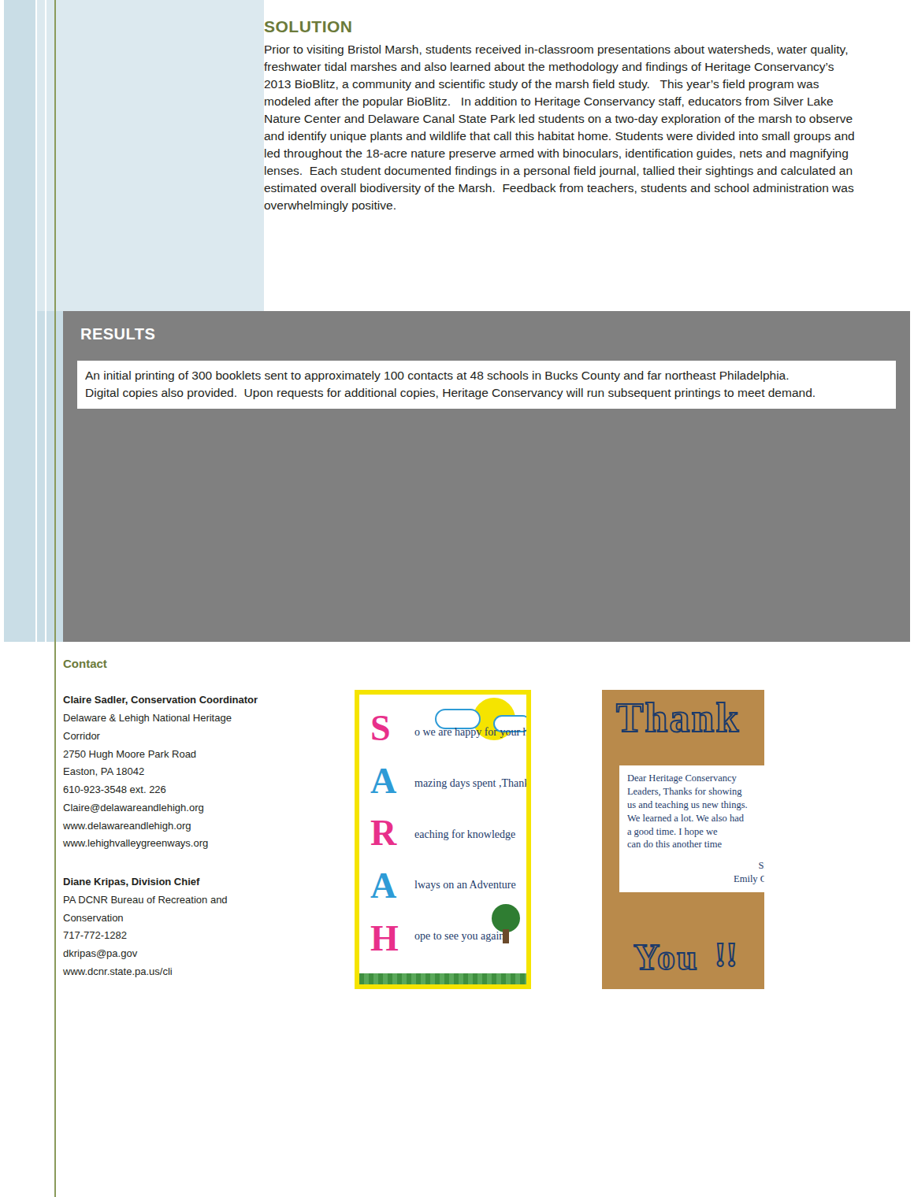SOLUTION
Prior to visiting Bristol Marsh, students received in-classroom presentations about watersheds, water quality, freshwater tidal marshes and also learned about the methodology and findings of Heritage Conservancy’s 2013 BioBlitz, a community and scientific study of the marsh field study. This year’s field program was modeled after the popular BioBlitz. In addition to Heritage Conservancy staff, educators from Silver Lake Nature Center and Delaware Canal State Park led students on a two-day exploration of the marsh to observe and identify unique plants and wildlife that call this habitat home. Students were divided into small groups and led throughout the 18-acre nature preserve armed with binoculars, identification guides, nets and magnifying lenses. Each student documented findings in a personal field journal, tallied their sightings and calculated an estimated overall biodiversity of the Marsh. Feedback from teachers, students and school administration was overwhelmingly positive.
RESULTS
An initial printing of 300 booklets sent to approximately 100 contacts at 48 schools in Bucks County and far northeast Philadelphia.
Digital copies also provided. Upon requests for additional copies, Heritage Conservancy will run subsequent printings to meet demand.
Contact
Claire Sadler, Conservation Coordinator Delaware & Lehigh National Heritage
Corridor
2750 Hugh Moore Park Road
Easton, PA 18042
610-923-3548 ext. 226
Claire@delawareandlehigh.org
www.delawareandlehigh.org
www.lehighvalleygreenways.org
Diane Kripas, Division Chief PA DCNR Bureau of Recreation and
Conservation
717-772-1282
dkripas@pa.gov
www.dcnr.state.pa.us/cli
S A R A H
o we are happy for your help
mazing days spent ,Thank you
eaching for knowledge
lways on an Adventure
ope to see you again!
Thank
Dear Heritage Conservancy
Leaders, Thanks for showing
us and teaching us new things.
We learned a lot. We also had
a good time. I hope we
can do this another time
Sincerely,
Emily Gonzalez
You
!!